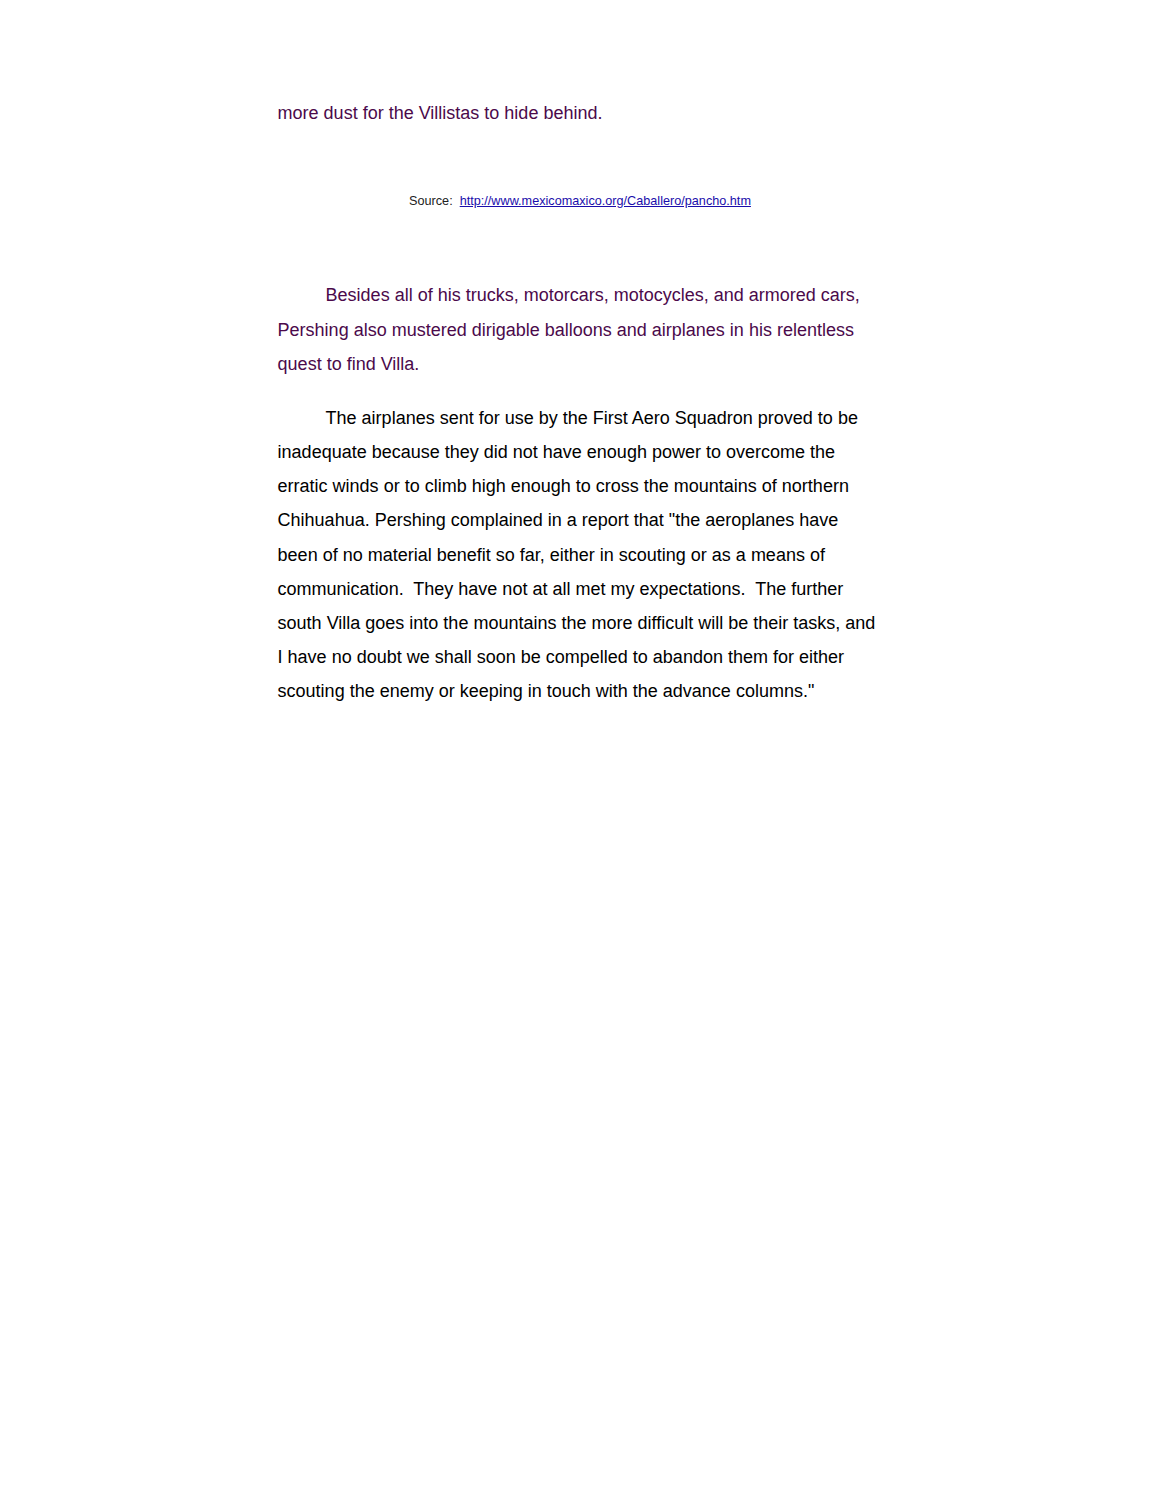more dust for the Villistas to hide behind.
Source: http://www.mexicomaxico.org/Caballero/pancho.htm
Besides all of his trucks, motorcars, motocycles, and armored cars, Pershing also mustered dirigable balloons and airplanes in his relentless quest to find Villa.
The airplanes sent for use by the First Aero Squadron proved to be inadequate because they did not have enough power to overcome the erratic winds or to climb high enough to cross the mountains of northern Chihuahua. Pershing complained in a report that "the aeroplanes have been of no material benefit so far, either in scouting or as a means of communication. They have not at all met my expectations. The further south Villa goes into the mountains the more difficult will be their tasks, and I have no doubt we shall soon be compelled to abandon them for either scouting the enemy or keeping in touch with the advance columns."